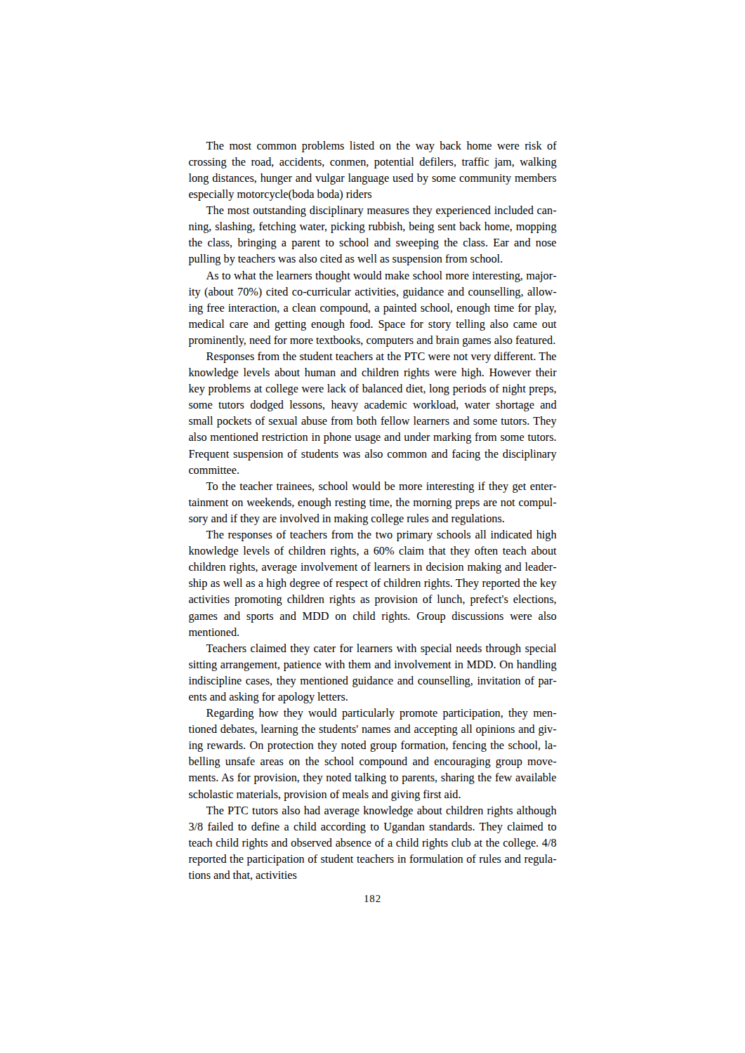The most common problems listed on the way back home were risk of crossing the road, accidents, conmen, potential defilers, traffic jam, walking long distances, hunger and vulgar language used by some community members especially motorcycle(boda boda) riders
The most outstanding disciplinary measures they experienced included canning, slashing, fetching water, picking rubbish, being sent back home, mopping the class, bringing a parent to school and sweeping the class. Ear and nose pulling by teachers was also cited as well as suspension from school.
As to what the learners thought would make school more interesting, majority (about 70%) cited co-curricular activities, guidance and counselling, allowing free interaction, a clean compound, a painted school, enough time for play, medical care and getting enough food. Space for story telling also came out prominently, need for more textbooks, computers and brain games also featured.
Responses from the student teachers at the PTC were not very different. The knowledge levels about human and children rights were high. However their key problems at college were lack of balanced diet, long periods of night preps, some tutors dodged lessons, heavy academic workload, water shortage and small pockets of sexual abuse from both fellow learners and some tutors. They also mentioned restriction in phone usage and under marking from some tutors. Frequent suspension of students was also common and facing the disciplinary committee.
To the teacher trainees, school would be more interesting if they get entertainment on weekends, enough resting time, the morning preps are not compulsory and if they are involved in making college rules and regulations.
The responses of teachers from the two primary schools all indicated high knowledge levels of children rights, a 60% claim that they often teach about children rights, average involvement of learners in decision making and leadership as well as a high degree of respect of children rights. They reported the key activities promoting children rights as provision of lunch, prefect's elections, games and sports and MDD on child rights. Group discussions were also mentioned.
Teachers claimed they cater for learners with special needs through special sitting arrangement, patience with them and involvement in MDD. On handling indiscipline cases, they mentioned guidance and counselling, invitation of parents and asking for apology letters.
Regarding how they would particularly promote participation, they mentioned debates, learning the students' names and accepting all opinions and giving rewards. On protection they noted group formation, fencing the school, labelling unsafe areas on the school compound and encouraging group movements. As for provision, they noted talking to parents, sharing the few available scholastic materials, provision of meals and giving first aid.
The PTC tutors also had average knowledge about children rights although 3/8 failed to define a child according to Ugandan standards. They claimed to teach child rights and observed absence of a child rights club at the college. 4/8 reported the participation of student teachers in formulation of rules and regulations and that, activities
182